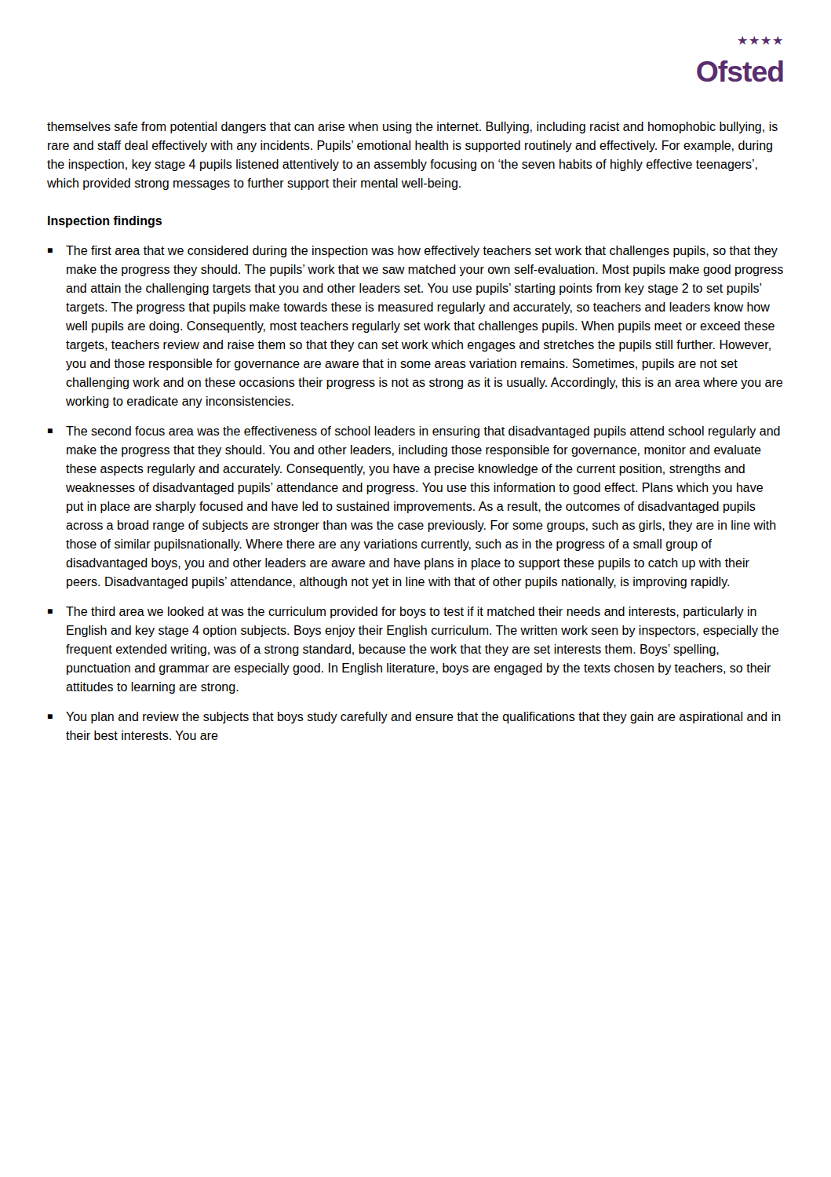★★★★
Ofsted
themselves safe from potential dangers that can arise when using the internet. Bullying, including racist and homophobic bullying, is rare and staff deal effectively with any incidents. Pupils’ emotional health is supported routinely and effectively. For example, during the inspection, key stage 4 pupils listened attentively to an assembly focusing on ‘the seven habits of highly effective teenagers’, which provided strong messages to further support their mental well-being.
Inspection findings
The first area that we considered during the inspection was how effectively teachers set work that challenges pupils, so that they make the progress they should. The pupils’ work that we saw matched your own self-evaluation. Most pupils make good progress and attain the challenging targets that you and other leaders set. You use pupils’ starting points from key stage 2 to set pupils’ targets. The progress that pupils make towards these is measured regularly and accurately, so teachers and leaders know how well pupils are doing. Consequently, most teachers regularly set work that challenges pupils. When pupils meet or exceed these targets, teachers review and raise them so that they can set work which engages and stretches the pupils still further. However, you and those responsible for governance are aware that in some areas variation remains. Sometimes, pupils are not set challenging work and on these occasions their progress is not as strong as it is usually. Accordingly, this is an area where you are working to eradicate any inconsistencies.
The second focus area was the effectiveness of school leaders in ensuring that disadvantaged pupils attend school regularly and make the progress that they should. You and other leaders, including those responsible for governance, monitor and evaluate these aspects regularly and accurately. Consequently, you have a precise knowledge of the current position, strengths and weaknesses of disadvantaged pupils’ attendance and progress. You use this information to good effect. Plans which you have put in place are sharply focused and have led to sustained improvements. As a result, the outcomes of disadvantaged pupils across a broad range of subjects are stronger than was the case previously. For some groups, such as girls, they are in line with those of similar pupilsnationally. Where there are any variations currently, such as in the progress of a small group of disadvantaged boys, you and other leaders are aware and have plans in place to support these pupils to catch up with their peers. Disadvantaged pupils’ attendance, although not yet in line with that of other pupils nationally, is improving rapidly.
The third area we looked at was the curriculum provided for boys to test if it matched their needs and interests, particularly in English and key stage 4 option subjects. Boys enjoy their English curriculum. The written work seen by inspectors, especially the frequent extended writing, was of a strong standard, because the work that they are set interests them. Boys’ spelling, punctuation and grammar are especially good. In English literature, boys are engaged by the texts chosen by teachers, so their attitudes to learning are strong.
You plan and review the subjects that boys study carefully and ensure that the qualifications that they gain are aspirational and in their best interests. You are